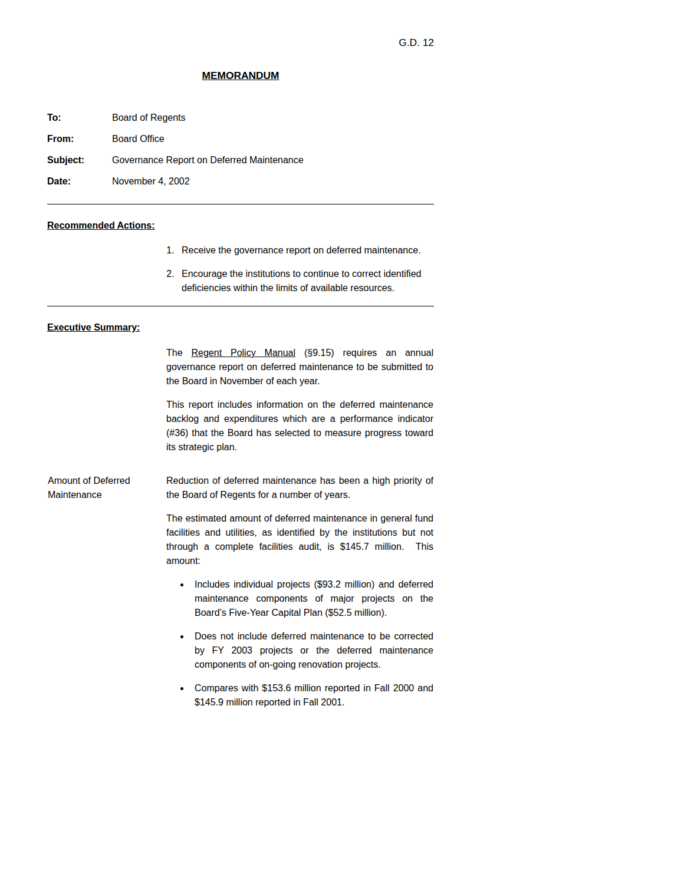G.D. 12
MEMORANDUM
| To: | Board of Regents |
| From: | Board Office |
| Subject: | Governance Report on Deferred Maintenance |
| Date: | November 4, 2002 |
Recommended Actions:
Receive the governance report on deferred maintenance.
Encourage the institutions to continue to correct identified deficiencies within the limits of available resources.
Executive Summary:
| | The Regent Policy Manual (§9.15) requires an annual governance report on deferred maintenance to be submitted to the Board in November of each year. This report includes information on the deferred maintenance backlog and expenditures which are a performance indicator (#36) that the Board has selected to measure progress toward its strategic plan. |
| Amount of Deferred Maintenance | Reduction of deferred maintenance has been a high priority of the Board of Regents for a number of years. The estimated amount of deferred maintenance in general fund facilities and utilities, as identified by the institutions but not through a complete facilities audit, is $145.7 million. This amount: Includes individual projects ($93.2 million) and deferred maintenance components of major projects on the Board's Five-Year Capital Plan ($52.5 million). Does not include deferred maintenance to be corrected by FY 2003 projects or the deferred maintenance components of on-going renovation projects. Compares with $153.6 million reported in Fall 2000 and $145.9 million reported in Fall 2001. |